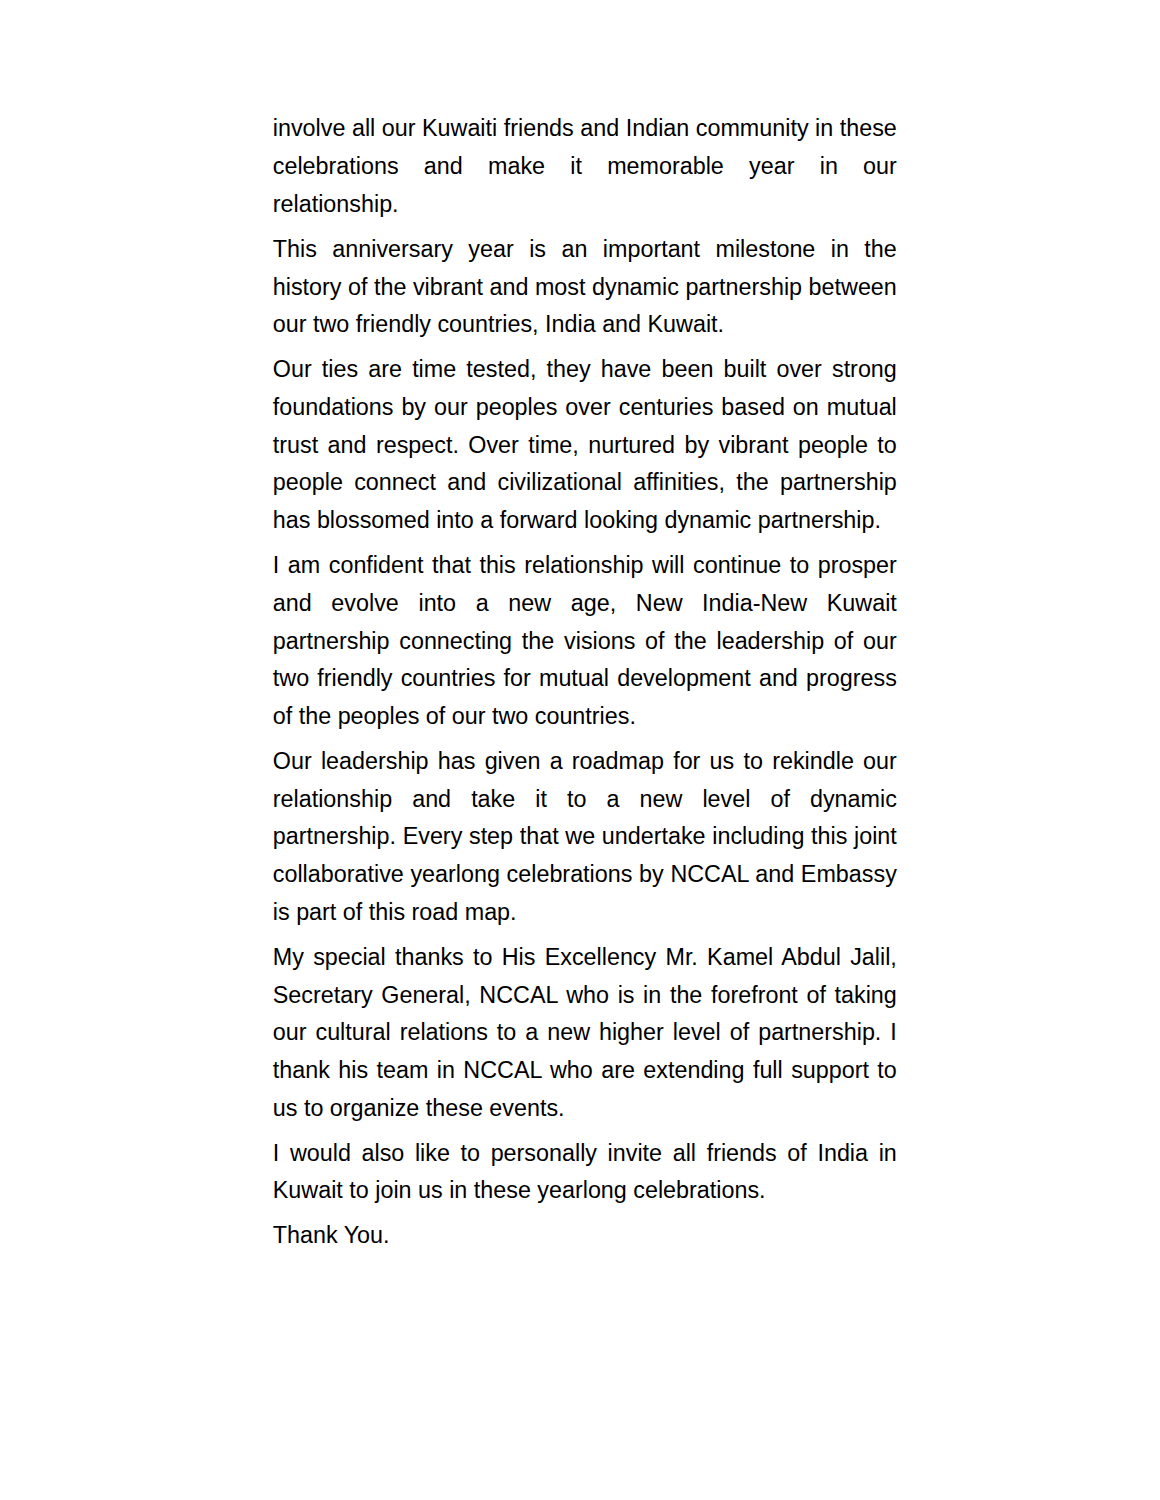involve all our Kuwaiti friends and Indian community in these celebrations and make it memorable year in our relationship.
This anniversary year is an important milestone in the history of the vibrant and most dynamic partnership between our two friendly countries, India and Kuwait.
Our ties are time tested, they have been built over strong foundations by our peoples over centuries based on mutual trust and respect. Over time, nurtured by vibrant people to people connect and civilizational affinities, the partnership has blossomed into a forward looking dynamic partnership.
I am confident that this relationship will continue to prosper and evolve into a new age, New India-New Kuwait partnership connecting the visions of the leadership of our two friendly countries for mutual development and progress of the peoples of our two countries.
Our leadership has given a roadmap for us to rekindle our relationship and take it to a new level of dynamic partnership. Every step that we undertake including this joint collaborative yearlong celebrations by NCCAL and Embassy is part of this road map.
My special thanks to His Excellency Mr. Kamel Abdul Jalil, Secretary General, NCCAL who is in the forefront of taking our cultural relations to a new higher level of partnership. I thank his team in NCCAL who are extending full support to us to organize these events.
I would also like to personally invite all friends of India in Kuwait to join us in these yearlong celebrations.
Thank You.